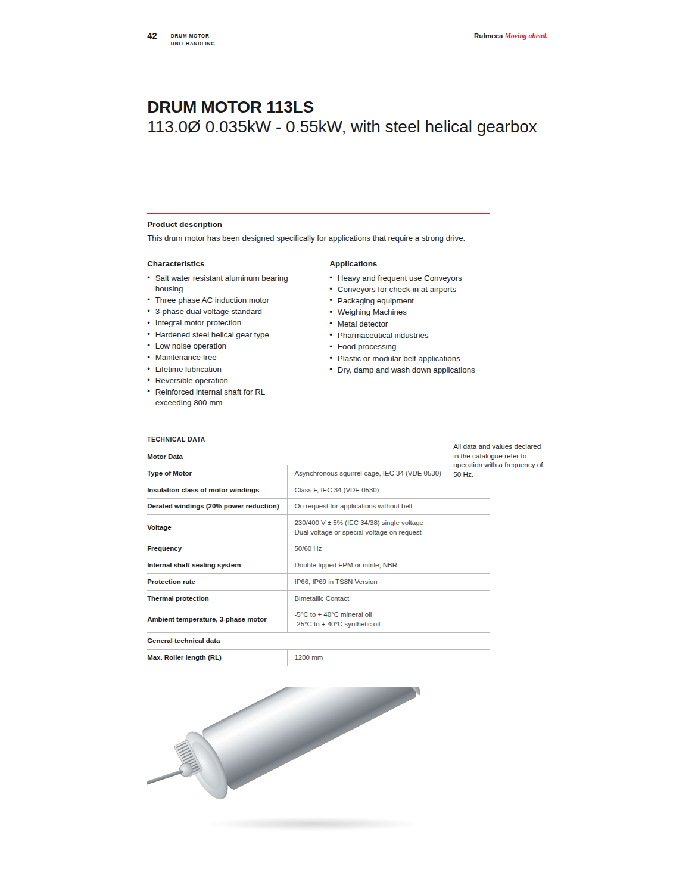42
Drum Motor
Unit Handling
Rulmeca Moving ahead.
DRUM MOTOR 113LS 113.0Ø 0.035kW - 0.55kW, with steel helical gearbox
Product description
This drum motor has been designed specifically for applications that require a strong drive.
Characteristics
Salt water resistant aluminum bearinghousing
Three phase AC induction motor
3-phase dual voltage standard
Integral motor protection
Hardened steel helical gear type
Low noise operation
Maintenance free
Lifetime lubrication
Reversible operation
Reinforced internal shaft for RLexceeding 800 mm
Applications
Heavy and frequent use Conveyors
Conveyors for check-in at airports
Packaging equipment
Weighing Machines
Metal detector
Pharmaceutical industries
Food processing
Plastic or modular belt applications
Dry, damp and wash down applications
Technical data
| Motor Data | |
| Type of Motor | Asynchronous squirrel-cage, IEC 34 (VDE 0530) |
| Insulation class of motor windings | Class F, IEC 34 (VDE 0530) |
| Derated windings (20% power reduction) | On request for applications without belt |
| Voltage | 230/400 V ± 5% (IEC 34/38) single voltage Dual voltage or special voltage on request |
| Frequency | 50/60 Hz |
| Internal shaft sealing system | Double-lipped FPM or nitrile; NBR |
| Protection rate | IP66, IP69 in TS8N Version |
| Thermal protection | Bimetallic Contact |
| Ambient temperature, 3-phase motor | -5°C to + 40°C mineral oil -25°C to + 40°C synthetic oil |
| General technical data | |
| Max. Roller length (RL) | 1200 mm |
All data and values declared in the catalogue refer to operation with a frequency of 50 Hz.